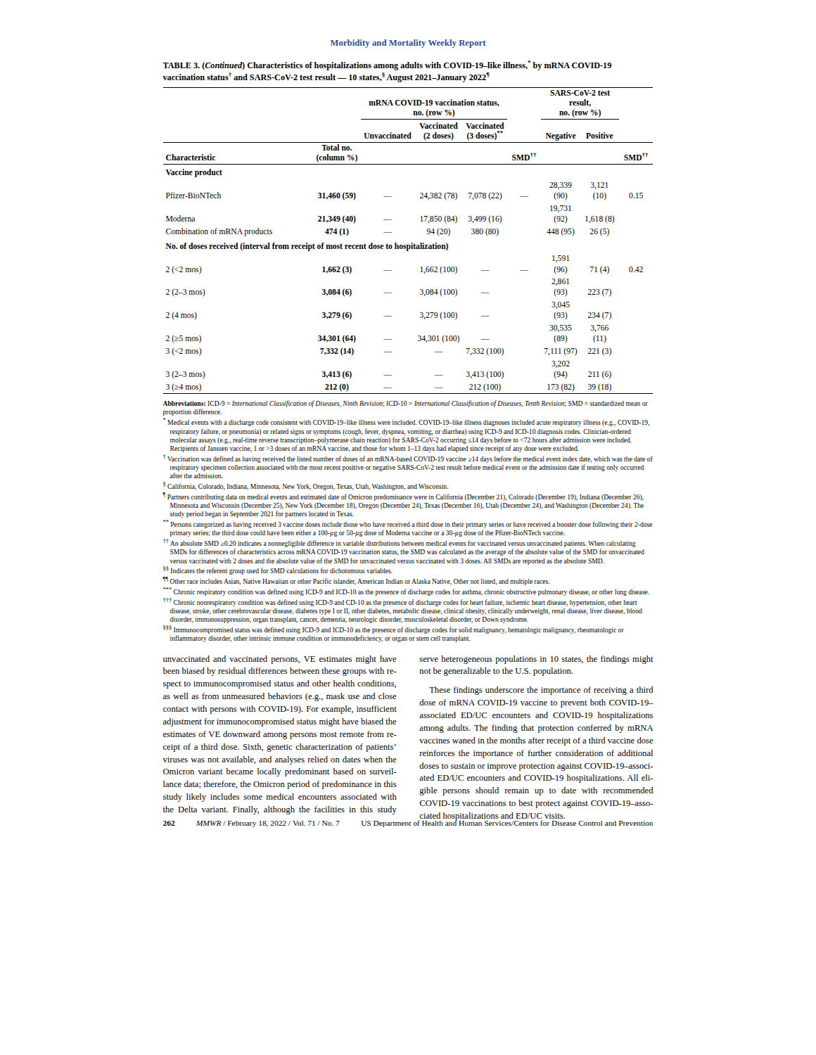Morbidity and Mortality Weekly Report
TABLE 3. (Continued) Characteristics of hospitalizations among adults with COVID-19–like illness,* by mRNA COVID-19 vaccination status† and SARS-CoV-2 test result — 10 states,§ August 2021–January 2022¶
| | | mRNA COVID-19 vaccination status, no. (row %) | | SARS-CoV-2 test result, no. (row %) | |
| --- | --- | --- | --- | --- | --- |
| Unvaccinated | Vaccinated (2 doses) | Vaccinated (3 doses) ** | Negative | Positive |
| Characteristic | Total no. (column %) | | | | SMD †† | | | SMD †† |
| Vaccine product |
| Pfizer-BioNTech | 31,460 (59) | — | 24,382 (78) | 7,078 (22) | — | 28,339 (90) | 3,121 (10) | 0.15 |
| Moderna | 21,349 (40) | — | 17,850 (84) | 3,499 (16) | | 19,731 (92) | 1,618 (8) | |
| Combination of mRNA products | 474 (1) | — | 94 (20) | 380 (80) | | 448 (95) | 26 (5) | |
| No. of doses received (interval from receipt of most recent dose to hospitalization) |
| 2 (<2 mos) | 1,662 (3) | — | 1,662 (100) | — | — | 1,591 (96) | 71 (4) | 0.42 |
| 2 (2–3 mos) | 3,084 (6) | — | 3,084 (100) | — | | 2,861 (93) | 223 (7) | |
| 2 (4 mos) | 3,279 (6) | — | 3,279 (100) | — | | 3,045 (93) | 234 (7) | |
| 2 (≥5 mos) | 34,301 (64) | — | 34,301 (100) | — | | 30,535 (89) | 3,766 (11) | |
| 3 (<2 mos) | 7,332 (14) | — | — | 7,332 (100) | | 7,111 (97) | 221 (3) | |
| 3 (2–3 mos) | 3,413 (6) | — | — | 3,413 (100) | | 3,202 (94) | 211 (6) | |
| 3 (≥4 mos) | 212 (0) | — | — | 212 (100) | | 173 (82) | 39 (18) | |
Abbreviations: ICD-9 = International Classification of Diseases, Ninth Revision; ICD-10 = International Classification of Diseases, Tenth Revision; SMD = standardized mean or proportion difference.
* Medical events with a discharge code consistent with COVID-19–like illness were included. COVID-19–like illness diagnoses included acute respiratory illness (e.g., COVID-19, respiratory failure, or pneumonia) or related signs or symptoms (cough, fever, dyspnea, vomiting, or diarrhea) using ICD-9 and ICD-10 diagnosis codes. Clinician-ordered molecular assays (e.g., real-time reverse transcription–polymerase chain reaction) for SARS-CoV-2 occurring ≤14 days before to <72 hours after admission were included. Recipients of Janssen vaccine, 1 or >3 doses of an mRNA vaccine, and those for whom 1–13 days had elapsed since receipt of any dose were excluded.
† Vaccination was defined as having received the listed number of doses of an mRNA-based COVID-19 vaccine ≥14 days before the medical event index date, which was the date of respiratory specimen collection associated with the most recent positive or negative SARS-CoV-2 test result before medical event or the admission date if testing only occurred after the admission.
§ California, Colorado, Indiana, Minnesota, New York, Oregon, Texas, Utah, Washington, and Wisconsin.
¶ Partners contributing data on medical events and estimated date of Omicron predominance were in California (December 21), Colorado (December 19), Indiana (December 26), Minnesota and Wisconsin (December 25), New York (December 18), Oregon (December 24), Texas (December 16), Utah (December 24), and Washington (December 24). The study period began in September 2021 for partners located in Texas.
** Persons categorized as having received 3 vaccine doses include those who have received a third dose in their primary series or have received a booster dose following their 2-dose primary series; the third dose could have been either a 100-µg or 50-µg dose of Moderna vaccine or a 30-µg dose of the Pfizer-BioNTech vaccine.
†† An absolute SMD ≥0.20 indicates a nonnegligible difference in variable distributions between medical events for vaccinated versus unvaccinated patients. When calculating SMDs for differences of characteristics across mRNA COVID-19 vaccination status, the SMD was calculated as the average of the absolute value of the SMD for unvaccinated versus vaccinated with 2 doses and the absolute value of the SMD for unvaccinated versus vaccinated with 3 doses. All SMDs are reported as the absolute SMD.
§§ Indicates the referent group used for SMD calculations for dichotomous variables.
¶¶ Other race includes Asian, Native Hawaiian or other Pacific islander, American Indian or Alaska Native, Other not listed, and multiple races.
*** Chronic respiratory condition was defined using ICD-9 and ICD-10 as the presence of discharge codes for asthma, chronic obstructive pulmonary disease, or other lung disease.
††† Chronic nonrespiratory condition was defined using ICD-9 and CD-10 as the presence of discharge codes for heart failure, ischemic heart disease, hypertension, other heart disease, stroke, other cerebrovascular disease, diabetes type I or II, other diabetes, metabolic disease, clinical obesity, clinically underweight, renal disease, liver disease, blood disorder, immunosuppression, organ transplant, cancer, dementia, neurologic disorder, musculoskeletal disorder, or Down syndrome.
§§§ Immunocompromised status was defined using ICD-9 and ICD-10 as the presence of discharge codes for solid malignancy, hematologic malignancy, rheumatologic or inflammatory disorder, other intrinsic immune condition or immunodeficiency, or organ or stem cell transplant.
unvaccinated and vaccinated persons, VE estimates might have been biased by residual differences between these groups with respect to immunocompromised status and other health conditions, as well as from unmeasured behaviors (e.g., mask use and close contact with persons with COVID-19). For example, insufficient adjustment for immunocompromised status might have biased the estimates of VE downward among persons most remote from receipt of a third dose. Sixth, genetic characterization of patients’ viruses was not available, and analyses relied on dates when the Omicron variant became locally predominant based on surveillance data; therefore, the Omicron period of predominance in this study likely includes some medical encounters associated with the Delta variant. Finally, although the facilities in this study serve heterogeneous populations in 10 states, the findings might not be generalizable to the U.S. population.
These findings underscore the importance of receiving a third dose of mRNA COVID-19 vaccine to prevent both COVID-19–associated ED/UC encounters and COVID-19 hospitalizations among adults. The finding that protection conferred by mRNA vaccines waned in the months after receipt of a third vaccine dose reinforces the importance of further consideration of additional doses to sustain or improve protection against COVID-19–associated ED/UC encounters and COVID-19 hospitalizations. All eligible persons should remain up to date with recommended COVID-19 vaccinations to best protect against COVID-19–associated hospitalizations and ED/UC visits.
262
MMWR / February 18, 2022 / Vol. 71 / No. 7
US Department of Health and Human Services/Centers for Disease Control and Prevention